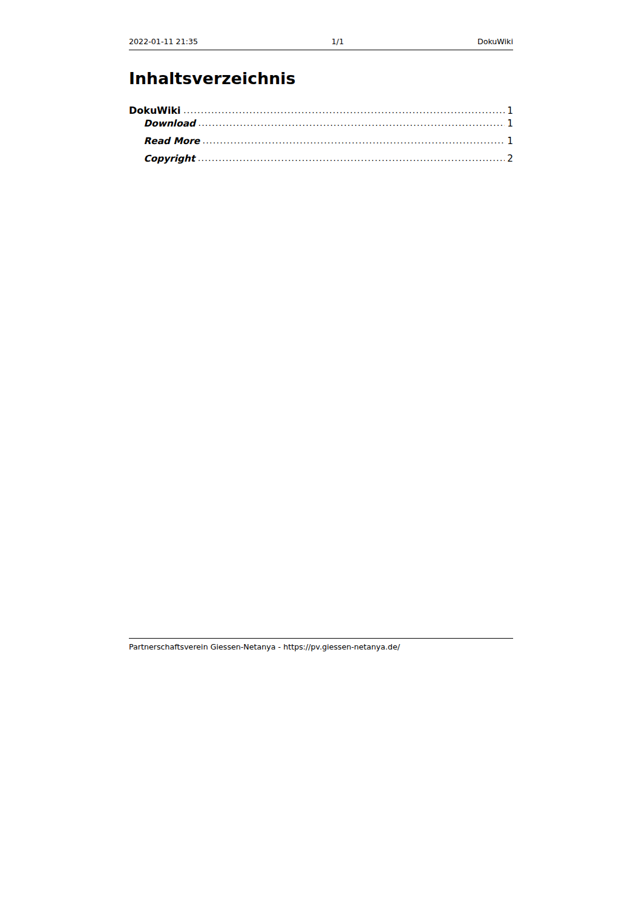2022-01-11 21:35
1/1
DokuWiki
Inhaltsverzeichnis
DokuWiki ........................................................................................................................................... 1
Download ................................................................................................................................. 1
Read More ............................................................................................................................... 1
Copyright ................................................................................................................................. 2
Partnerschaftsverein Giessen-Netanya - https://pv.giessen-netanya.de/